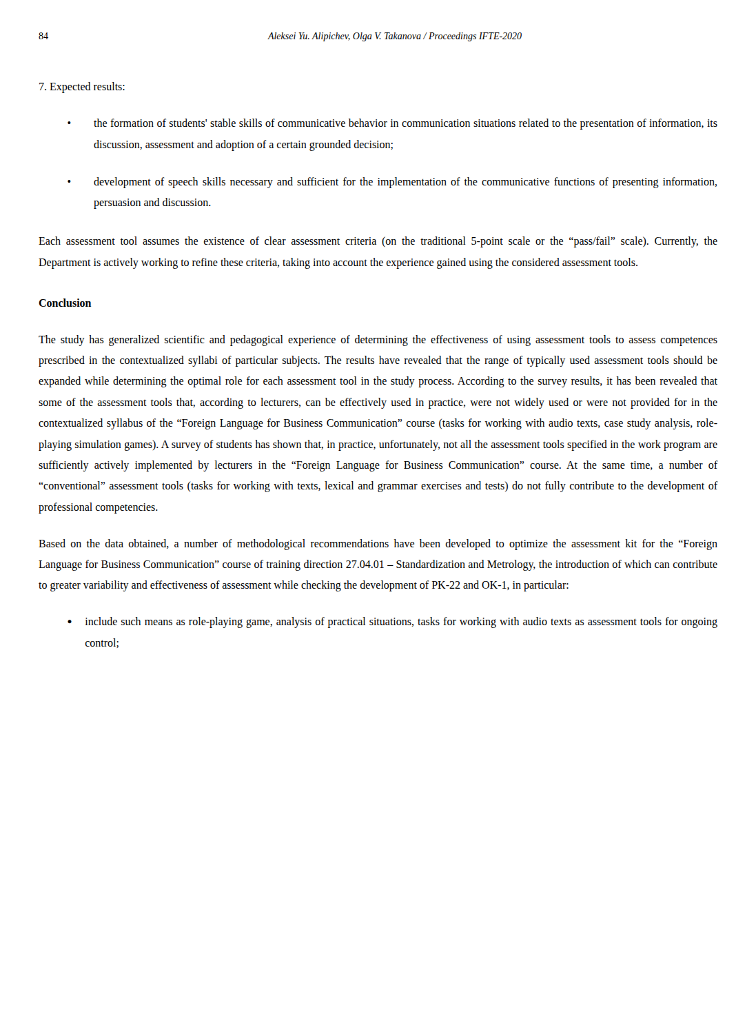84 Aleksei Yu. Alipichev, Olga V. Takanova / Proceedings IFTE-2020
7. Expected results:
the formation of students' stable skills of communicative behavior in communication situations related to the presentation of information, its discussion, assessment and adoption of a certain grounded decision;
development of speech skills necessary and sufficient for the implementation of the communicative functions of presenting information, persuasion and discussion.
Each assessment tool assumes the existence of clear assessment criteria (on the traditional 5-point scale or the “pass/fail” scale). Currently, the Department is actively working to refine these criteria, taking into account the experience gained using the considered assessment tools.
Conclusion
The study has generalized scientific and pedagogical experience of determining the effectiveness of using assessment tools to assess competences prescribed in the contextualized syllabi of particular subjects. The results have revealed that the range of typically used assessment tools should be expanded while determining the optimal role for each assessment tool in the study process. According to the survey results, it has been revealed that some of the assessment tools that, according to lecturers, can be effectively used in practice, were not widely used or were not provided for in the contextualized syllabus of the “Foreign Language for Business Communication” course (tasks for working with audio texts, case study analysis, role-playing simulation games). A survey of students has shown that, in practice, unfortunately, not all the assessment tools specified in the work program are sufficiently actively implemented by lecturers in the “Foreign Language for Business Communication” course. At the same time, a number of “conventional” assessment tools (tasks for working with texts, lexical and grammar exercises and tests) do not fully contribute to the development of professional competencies.
Based on the data obtained, a number of methodological recommendations have been developed to optimize the assessment kit for the “Foreign Language for Business Communication” course of training direction 27.04.01 – Standardization and Metrology, the introduction of which can contribute to greater variability and effectiveness of assessment while checking the development of PK-22 and OK-1, in particular:
include such means as role-playing game, analysis of practical situations, tasks for working with audio texts as assessment tools for ongoing control;